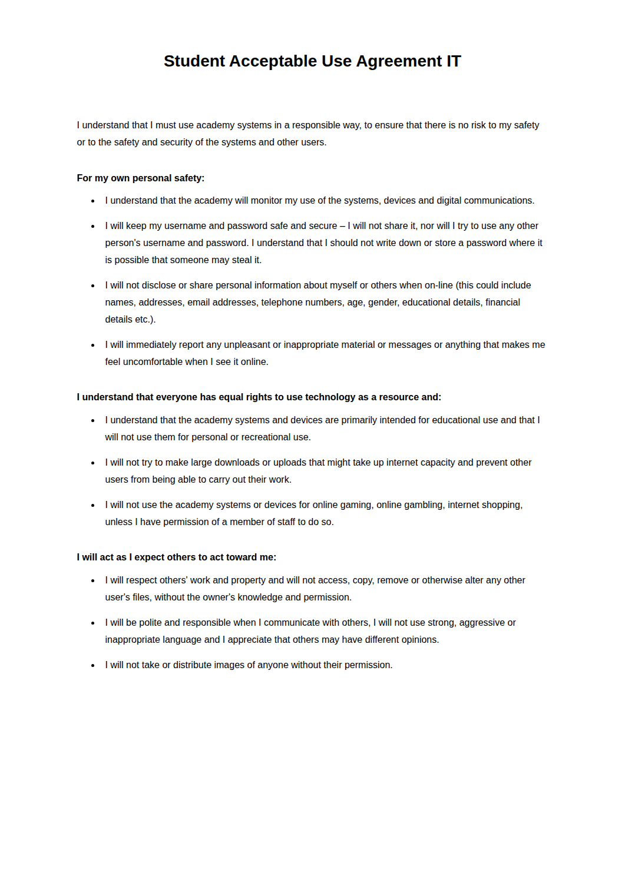Student Acceptable Use Agreement IT
I understand that I must use academy systems in a responsible way, to ensure that there is no risk to my safety or to the safety and security of the systems and other users.
For my own personal safety:
I understand that the academy will monitor my use of the systems, devices and digital communications.
I will keep my username and password safe and secure – I will not share it, nor will I try to use any other person's username and password. I understand that I should not write down or store a password where it is possible that someone may steal it.
I will not disclose or share personal information about myself or others when on-line (this could include names, addresses, email addresses, telephone numbers, age, gender, educational details, financial details etc.).
I will immediately report any unpleasant or inappropriate material or messages or anything that makes me feel uncomfortable when I see it online.
I understand that everyone has equal rights to use technology as a resource and:
I understand that the academy systems and devices are primarily intended for educational use and that I will not use them for personal or recreational use.
I will not try to make large downloads or uploads that might take up internet capacity and prevent other users from being able to carry out their work.
I will not use the academy systems or devices for online gaming, online gambling, internet shopping, unless I have permission of a member of staff to do so.
I will act as I expect others to act toward me:
I will respect others' work and property and will not access, copy, remove or otherwise alter any other user's files, without the owner's knowledge and permission.
I will be polite and responsible when I communicate with others, I will not use strong, aggressive or inappropriate language and I appreciate that others may have different opinions.
I will not take or distribute images of anyone without their permission.